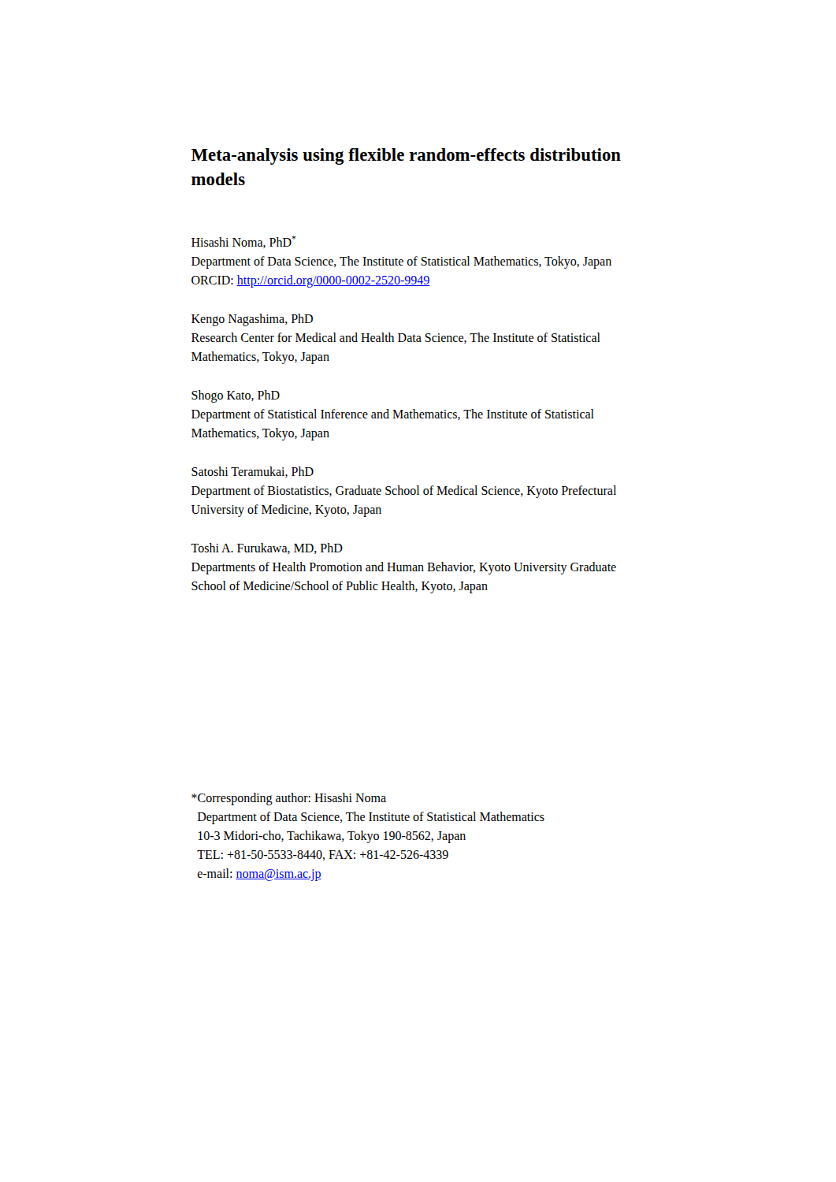Meta-analysis using flexible random-effects distribution models
Hisashi Noma, PhD*
Department of Data Science, The Institute of Statistical Mathematics, Tokyo, Japan
ORCID: http://orcid.org/0000-0002-2520-9949
Kengo Nagashima, PhD
Research Center for Medical and Health Data Science, The Institute of Statistical Mathematics, Tokyo, Japan
Shogo Kato, PhD
Department of Statistical Inference and Mathematics, The Institute of Statistical Mathematics, Tokyo, Japan
Satoshi Teramukai, PhD
Department of Biostatistics, Graduate School of Medical Science, Kyoto Prefectural University of Medicine, Kyoto, Japan
Toshi A. Furukawa, MD, PhD
Departments of Health Promotion and Human Behavior, Kyoto University Graduate School of Medicine/School of Public Health, Kyoto, Japan
*Corresponding author: Hisashi Noma
Department of Data Science, The Institute of Statistical Mathematics
10-3 Midori-cho, Tachikawa, Tokyo 190-8562, Japan
TEL: +81-50-5533-8440, FAX: +81-42-526-4339
e-mail: noma@ism.ac.jp